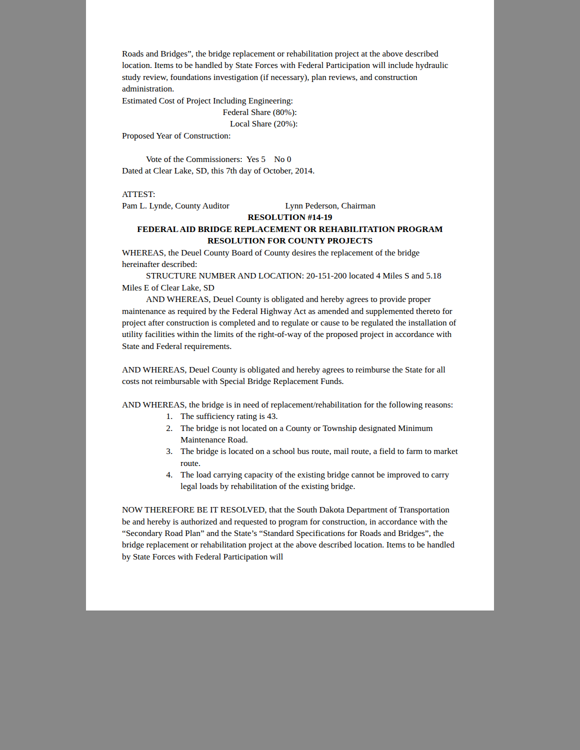Roads and Bridges”, the bridge replacement or rehabilitation project at the above described location. Items to be handled by State Forces with Federal Participation will include hydraulic study review, foundations investigation (if necessary), plan reviews, and construction administration.
Estimated Cost of Project Including Engineering:
Federal Share (80%):
Local Share (20%):
Proposed Year of Construction:
Vote of the Commissioners: Yes 5 No 0
Dated at Clear Lake, SD, this 7th day of October, 2014.
ATTEST:
Pam L. Lynde, County Auditor Lynn Pederson, Chairman
RESOLUTION #14-19
FEDERAL AID BRIDGE REPLACEMENT OR REHABILITATION PROGRAM
RESOLUTION FOR COUNTY PROJECTS
WHEREAS, the Deuel County Board of County desires the replacement of the bridge hereinafter described:
STRUCTURE NUMBER AND LOCATION: 20-151-200 located 4 Miles S and 5.18 Miles E of Clear Lake, SD
AND WHEREAS, Deuel County is obligated and hereby agrees to provide proper maintenance as required by the Federal Highway Act as amended and supplemented thereto for project after construction is completed and to regulate or cause to be regulated the installation of utility facilities within the limits of the right-of-way of the proposed project in accordance with State and Federal requirements.
AND WHEREAS, Deuel County is obligated and hereby agrees to reimburse the State for all costs not reimbursable with Special Bridge Replacement Funds.
AND WHEREAS, the bridge is in need of replacement/rehabilitation for the following reasons:
The sufficiency rating is 43.
The bridge is not located on a County or Township designated Minimum Maintenance Road.
The bridge is located on a school bus route, mail route, a field to farm to market route.
The load carrying capacity of the existing bridge cannot be improved to carry legal loads by rehabilitation of the existing bridge.
NOW THEREFORE BE IT RESOLVED, that the South Dakota Department of Transportation be and hereby is authorized and requested to program for construction, in accordance with the “Secondary Road Plan” and the State’s “Standard Specifications for Roads and Bridges”, the bridge replacement or rehabilitation project at the above described location. Items to be handled by State Forces with Federal Participation will